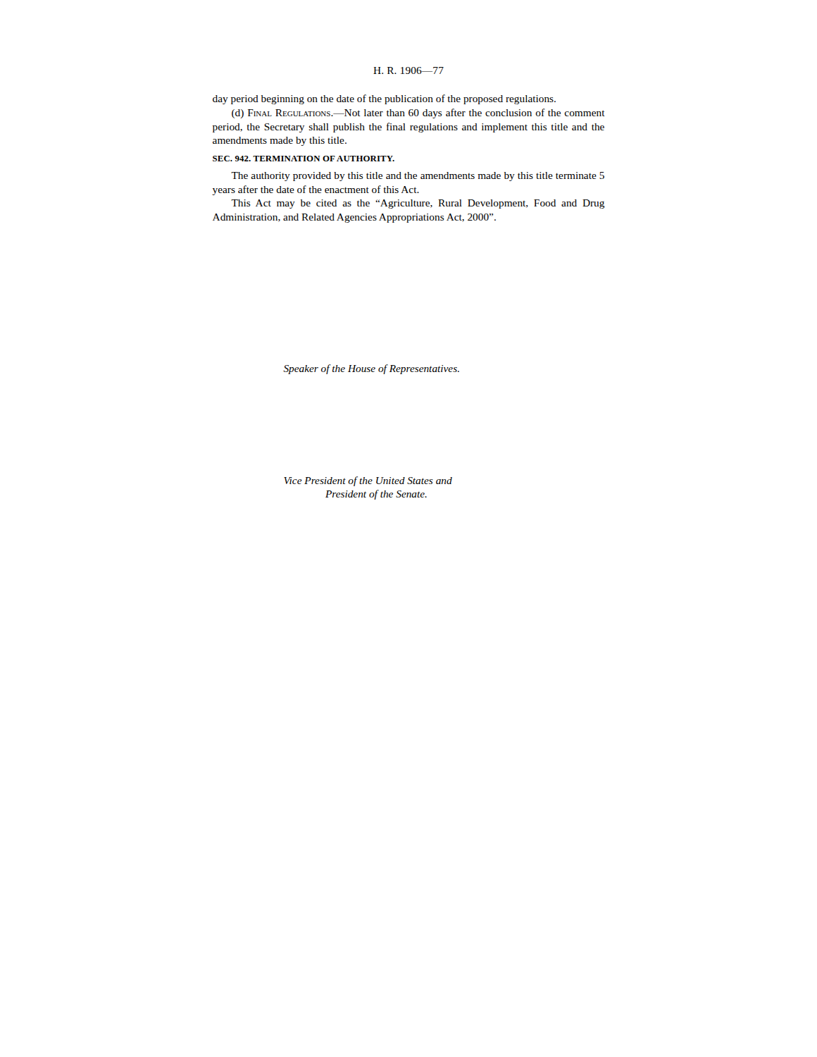H. R. 1906—77
day period beginning on the date of the publication of the proposed regulations.
(d) Final Regulations.—Not later than 60 days after the conclusion of the comment period, the Secretary shall publish the final regulations and implement this title and the amendments made by this title.
SEC. 942. TERMINATION OF AUTHORITY.
The authority provided by this title and the amendments made by this title terminate 5 years after the date of the enactment of this Act.
This Act may be cited as the “Agriculture, Rural Development, Food and Drug Administration, and Related Agencies Appropriations Act, 2000”.
Speaker of the House of Representatives.
Vice President of the United States andPresident of the Senate.